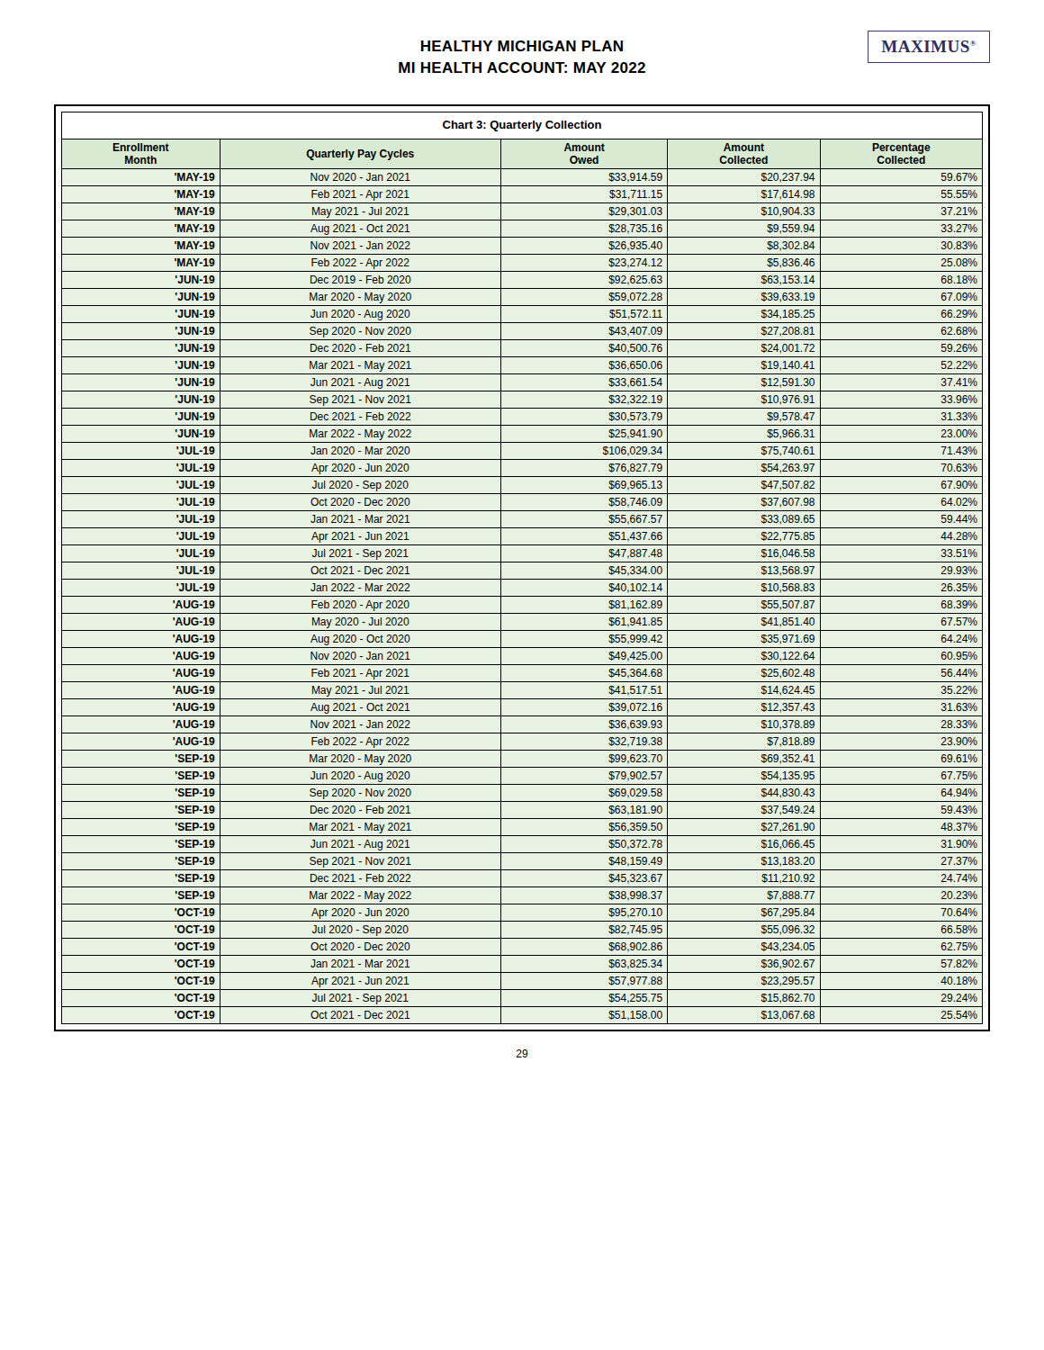MAXIMUS®
HEALTHY MICHIGAN PLAN
MI HEALTH ACCOUNT: MAY 2022
Chart 3: Quarterly Collection
| Enrollment Month | Quarterly Pay Cycles | Amount Owed | Amount Collected | Percentage Collected |
| --- | --- | --- | --- | --- |
| 'MAY-19 | Nov 2020 - Jan 2021 | $33,914.59 | $20,237.94 | 59.67% |
| 'MAY-19 | Feb 2021 - Apr 2021 | $31,711.15 | $17,614.98 | 55.55% |
| 'MAY-19 | May 2021 - Jul 2021 | $29,301.03 | $10,904.33 | 37.21% |
| 'MAY-19 | Aug 2021 - Oct 2021 | $28,735.16 | $9,559.94 | 33.27% |
| 'MAY-19 | Nov 2021 - Jan 2022 | $26,935.40 | $8,302.84 | 30.83% |
| 'MAY-19 | Feb 2022 - Apr 2022 | $23,274.12 | $5,836.46 | 25.08% |
| 'JUN-19 | Dec 2019 - Feb 2020 | $92,625.63 | $63,153.14 | 68.18% |
| 'JUN-19 | Mar 2020 - May 2020 | $59,072.28 | $39,633.19 | 67.09% |
| 'JUN-19 | Jun 2020 - Aug 2020 | $51,572.11 | $34,185.25 | 66.29% |
| 'JUN-19 | Sep 2020 - Nov 2020 | $43,407.09 | $27,208.81 | 62.68% |
| 'JUN-19 | Dec 2020 - Feb 2021 | $40,500.76 | $24,001.72 | 59.26% |
| 'JUN-19 | Mar 2021 - May 2021 | $36,650.06 | $19,140.41 | 52.22% |
| 'JUN-19 | Jun 2021 - Aug 2021 | $33,661.54 | $12,591.30 | 37.41% |
| 'JUN-19 | Sep 2021 - Nov 2021 | $32,322.19 | $10,976.91 | 33.96% |
| 'JUN-19 | Dec 2021 - Feb 2022 | $30,573.79 | $9,578.47 | 31.33% |
| 'JUN-19 | Mar 2022 - May 2022 | $25,941.90 | $5,966.31 | 23.00% |
| 'JUL-19 | Jan 2020 - Mar 2020 | $106,029.34 | $75,740.61 | 71.43% |
| 'JUL-19 | Apr 2020 - Jun 2020 | $76,827.79 | $54,263.97 | 70.63% |
| 'JUL-19 | Jul 2020 - Sep 2020 | $69,965.13 | $47,507.82 | 67.90% |
| 'JUL-19 | Oct 2020 - Dec 2020 | $58,746.09 | $37,607.98 | 64.02% |
| 'JUL-19 | Jan 2021 - Mar 2021 | $55,667.57 | $33,089.65 | 59.44% |
| 'JUL-19 | Apr 2021 - Jun 2021 | $51,437.66 | $22,775.85 | 44.28% |
| 'JUL-19 | Jul 2021 - Sep 2021 | $47,887.48 | $16,046.58 | 33.51% |
| 'JUL-19 | Oct 2021 - Dec 2021 | $45,334.00 | $13,568.97 | 29.93% |
| 'JUL-19 | Jan 2022 - Mar 2022 | $40,102.14 | $10,568.83 | 26.35% |
| 'AUG-19 | Feb 2020 - Apr 2020 | $81,162.89 | $55,507.87 | 68.39% |
| 'AUG-19 | May 2020 - Jul 2020 | $61,941.85 | $41,851.40 | 67.57% |
| 'AUG-19 | Aug 2020 - Oct 2020 | $55,999.42 | $35,971.69 | 64.24% |
| 'AUG-19 | Nov 2020 - Jan 2021 | $49,425.00 | $30,122.64 | 60.95% |
| 'AUG-19 | Feb 2021 - Apr 2021 | $45,364.68 | $25,602.48 | 56.44% |
| 'AUG-19 | May 2021 - Jul 2021 | $41,517.51 | $14,624.45 | 35.22% |
| 'AUG-19 | Aug 2021 - Oct 2021 | $39,072.16 | $12,357.43 | 31.63% |
| 'AUG-19 | Nov 2021 - Jan 2022 | $36,639.93 | $10,378.89 | 28.33% |
| 'AUG-19 | Feb 2022 - Apr 2022 | $32,719.38 | $7,818.89 | 23.90% |
| 'SEP-19 | Mar 2020 - May 2020 | $99,623.70 | $69,352.41 | 69.61% |
| 'SEP-19 | Jun 2020 - Aug 2020 | $79,902.57 | $54,135.95 | 67.75% |
| 'SEP-19 | Sep 2020 - Nov 2020 | $69,029.58 | $44,830.43 | 64.94% |
| 'SEP-19 | Dec 2020 - Feb 2021 | $63,181.90 | $37,549.24 | 59.43% |
| 'SEP-19 | Mar 2021 - May 2021 | $56,359.50 | $27,261.90 | 48.37% |
| 'SEP-19 | Jun 2021 - Aug 2021 | $50,372.78 | $16,066.45 | 31.90% |
| 'SEP-19 | Sep 2021 - Nov 2021 | $48,159.49 | $13,183.20 | 27.37% |
| 'SEP-19 | Dec 2021 - Feb 2022 | $45,323.67 | $11,210.92 | 24.74% |
| 'SEP-19 | Mar 2022 - May 2022 | $38,998.37 | $7,888.77 | 20.23% |
| 'OCT-19 | Apr 2020 - Jun 2020 | $95,270.10 | $67,295.84 | 70.64% |
| 'OCT-19 | Jul 2020 - Sep 2020 | $82,745.95 | $55,096.32 | 66.58% |
| 'OCT-19 | Oct 2020 - Dec 2020 | $68,902.86 | $43,234.05 | 62.75% |
| 'OCT-19 | Jan 2021 - Mar 2021 | $63,825.34 | $36,902.67 | 57.82% |
| 'OCT-19 | Apr 2021 - Jun 2021 | $57,977.88 | $23,295.57 | 40.18% |
| 'OCT-19 | Jul 2021 - Sep 2021 | $54,255.75 | $15,862.70 | 29.24% |
| 'OCT-19 | Oct 2021 - Dec 2021 | $51,158.00 | $13,067.68 | 25.54% |
29